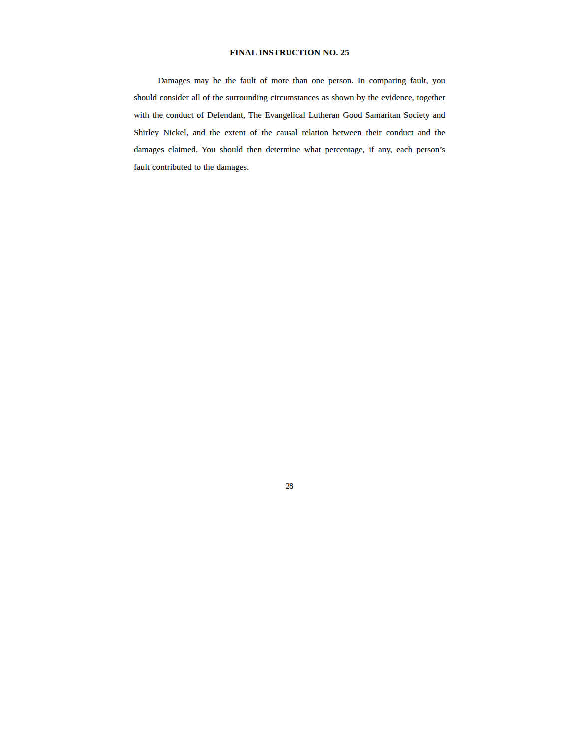FINAL INSTRUCTION NO. 25
Damages may be the fault of more than one person. In comparing fault, you should consider all of the surrounding circumstances as shown by the evidence, together with the conduct of Defendant, The Evangelical Lutheran Good Samaritan Society and Shirley Nickel, and the extent of the causal relation between their conduct and the damages claimed. You should then determine what percentage, if any, each person’s fault contributed to the damages.
28